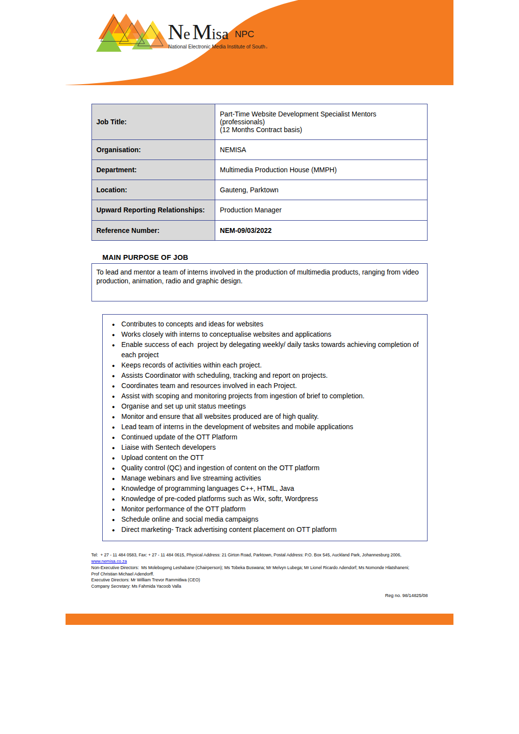N e M isa NPC National Electronic Media Institute of South Africa
| Job Title: | Part-Time Website Development Specialist Mentors (professionals) (12 Months Contract basis) |
| Organisation: | NEMISA |
| Department: | Multimedia Production House (MMPH) |
| Location: | Gauteng, Parktown |
| Upward Reporting Relationships: | Production Manager |
| Reference Number: | NEM-09/03/2022 |
MAIN PURPOSE OF JOB
To lead and mentor a team of interns involved in the production of multimedia products, ranging from video production, animation, radio and graphic design.
Contributes to concepts and ideas for websites
Works closely with interns to conceptualise websites and applications
Enable success of each project by delegating weekly/ daily tasks towards achieving completion of each project
Keeps records of activities within each project.
Assists Coordinator with scheduling, tracking and report on projects.
Coordinates team and resources involved in each Project.
Assist with scoping and monitoring projects from ingestion of brief to completion.
Organise and set up unit status meetings
Monitor and ensure that all websites produced are of high quality.
Lead team of interns in the development of websites and mobile applications
Continued update of the OTT Platform
Liaise with Sentech developers
Upload content on the OTT
Quality control (QC) and ingestion of content on the OTT platform
Manage webinars and live streaming activities
Knowledge of programming languages C++, HTML, Java
Knowledge of pre-coded platforms such as Wix, softr, Wordpress
Monitor performance of the OTT platform
Schedule online and social media campaigns
Direct marketing- Track advertising content placement on OTT platform
Tel: + 27 - 11 484 0583, Fax: + 27 - 11 484 0615, Physical Address: 21 Girton Road, Parktown, Postal Address: P.O. Box 545, Auckland Park, Johannesburg 2006,
www.nemisa.co.za
Non-Executive Directors: Ms Molebogeng Leshabane (Chairperson); Ms Tobeka Buswana; Mr Melvyn Lubega; Mr Lionel Ricardo Adendorf; Ms Nomonde Hlatshaneni;
Prof Christian Michael Adendorff.
Executive Directors: Mr William Trevor Rammitlwa (CEO)
Company Secretary: Ms Fahmida Yacoob Valla
Reg no. 98/14825/08